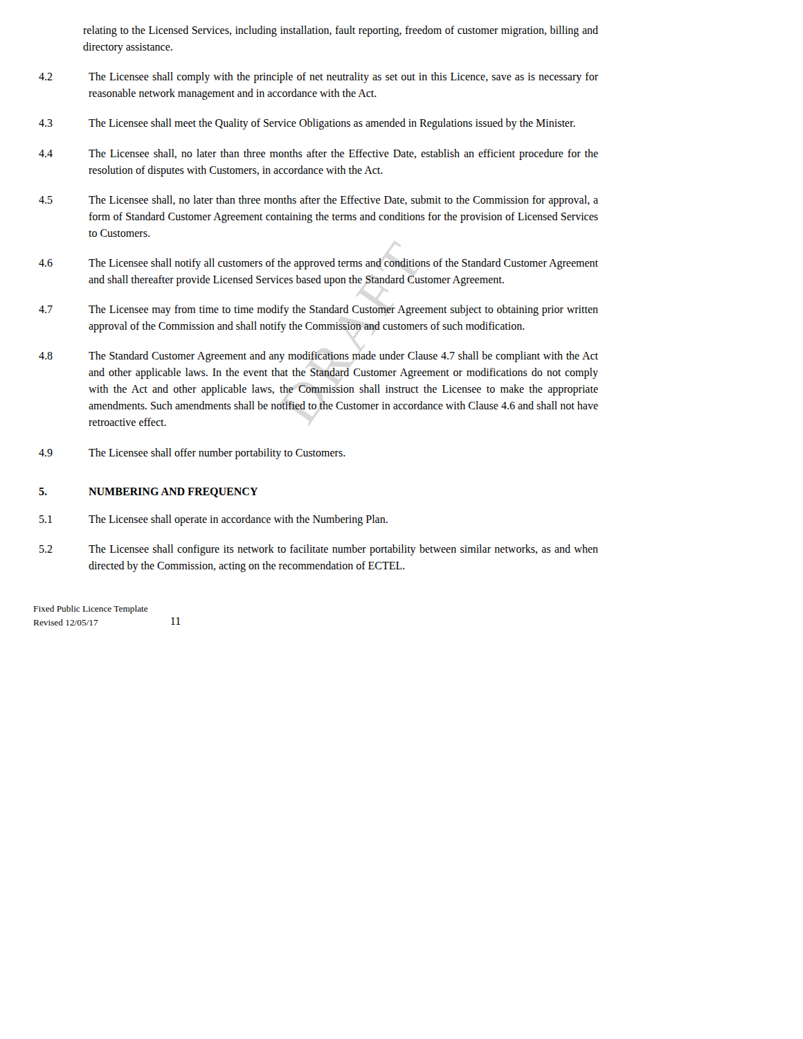DRAFT
relating to the Licensed Services, including installation, fault reporting, freedom of customer migration, billing and directory assistance.
4.2
The Licensee shall comply with the principle of net neutrality as set out in this Licence, save as is necessary for reasonable network management and in accordance with the Act.
4.3
The Licensee shall meet the Quality of Service Obligations as amended in Regulations issued by the Minister.
4.4
The Licensee shall, no later than three months after the Effective Date, establish an efficient procedure for the resolution of disputes with Customers, in accordance with the Act.
4.5
The Licensee shall, no later than three months after the Effective Date, submit to the Commission for approval, a form of Standard Customer Agreement containing the terms and conditions for the provision of Licensed Services to Customers.
4.6
The Licensee shall notify all customers of the approved terms and conditions of the Standard Customer Agreement and shall thereafter provide Licensed Services based upon the Standard Customer Agreement.
4.7
The Licensee may from time to time modify the Standard Customer Agreement subject to obtaining prior written approval of the Commission and shall notify the Commission and customers of such modification.
4.8
The Standard Customer Agreement and any modifications made under Clause 4.7 shall be compliant with the Act and other applicable laws. In the event that the Standard Customer Agreement or modifications do not comply with the Act and other applicable laws, the Commission shall instruct the Licensee to make the appropriate amendments. Such amendments shall be notified to the Customer in accordance with Clause 4.6 and shall not have retroactive effect.
4.9
The Licensee shall offer number portability to Customers.
5. NUMBERING AND FREQUENCY
5.1
The Licensee shall operate in accordance with the Numbering Plan.
5.2
The Licensee shall configure its network to facilitate number portability between similar networks, as and when directed by the Commission, acting on the recommendation of ECTEL.
Fixed Public Licence Template
Revised 12/05/17
11